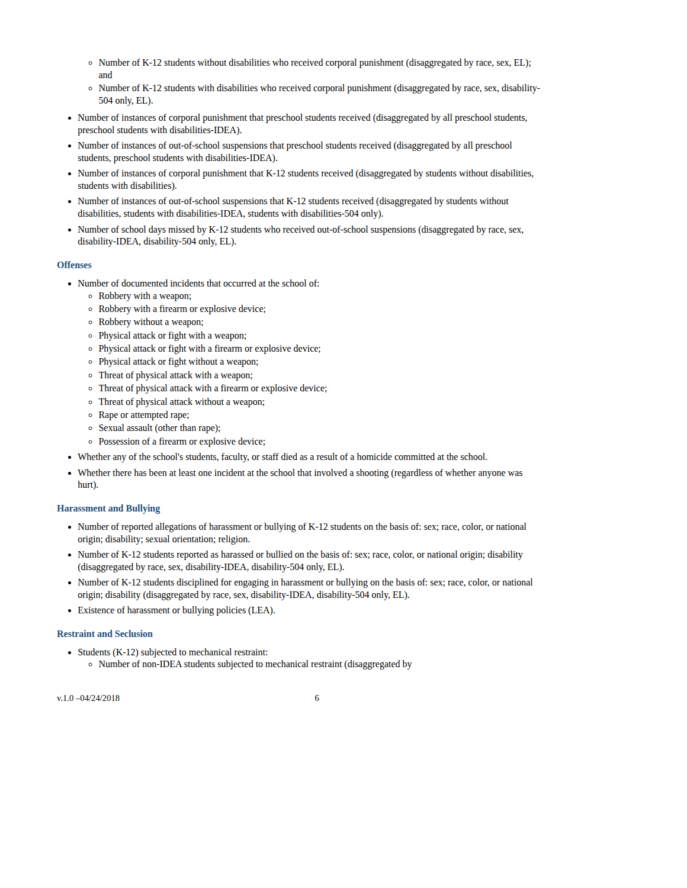Number of K-12 students without disabilities who received corporal punishment (disaggregated by race, sex, EL); and
Number of K-12 students with disabilities who received corporal punishment (disaggregated by race, sex, disability-504 only, EL).
Number of instances of corporal punishment that preschool students received (disaggregated by all preschool students, preschool students with disabilities-IDEA).
Number of instances of out-of-school suspensions that preschool students received (disaggregated by all preschool students, preschool students with disabilities-IDEA).
Number of instances of corporal punishment that K-12 students received (disaggregated by students without disabilities, students with disabilities).
Number of instances of out-of-school suspensions that K-12 students received (disaggregated by students without disabilities, students with disabilities-IDEA, students with disabilities-504 only).
Number of school days missed by K-12 students who received out-of-school suspensions (disaggregated by race, sex, disability-IDEA, disability-504 only, EL).
Offenses
Number of documented incidents that occurred at the school of:
Robbery with a weapon;
Robbery with a firearm or explosive device;
Robbery without a weapon;
Physical attack or fight with a weapon;
Physical attack or fight with a firearm or explosive device;
Physical attack or fight without a weapon;
Threat of physical attack with a weapon;
Threat of physical attack with a firearm or explosive device;
Threat of physical attack without a weapon;
Rape or attempted rape;
Sexual assault (other than rape);
Possession of a firearm or explosive device;
Whether any of the school's students, faculty, or staff died as a result of a homicide committed at the school.
Whether there has been at least one incident at the school that involved a shooting (regardless of whether anyone was hurt).
Harassment and Bullying
Number of reported allegations of harassment or bullying of K-12 students on the basis of: sex; race, color, or national origin; disability; sexual orientation; religion.
Number of K-12 students reported as harassed or bullied on the basis of: sex; race, color, or national origin; disability (disaggregated by race, sex, disability-IDEA, disability-504 only, EL).
Number of K-12 students disciplined for engaging in harassment or bullying on the basis of: sex; race, color, or national origin; disability (disaggregated by race, sex, disability-IDEA, disability-504 only, EL).
Existence of harassment or bullying policies (LEA).
Restraint and Seclusion
Students (K-12) subjected to mechanical restraint:
Number of non-IDEA students subjected to mechanical restraint (disaggregated by
v.1.0 –04/24/2018 6